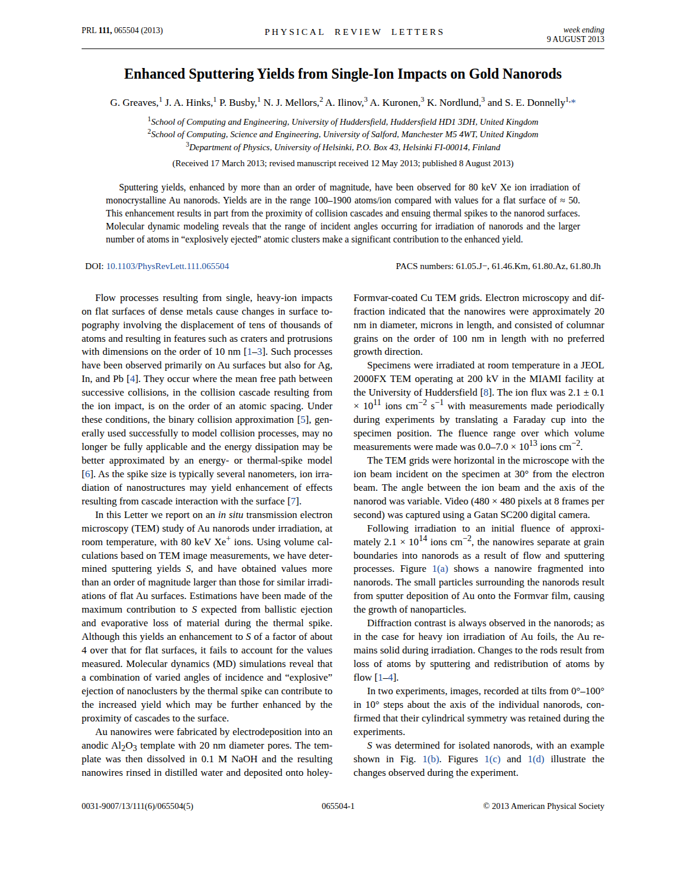PRL 111, 065504 (2013)
Physical Review Letters
week ending9 AUGUST 2013
Enhanced Sputtering Yields from Single-Ion Impacts on Gold Nanorods
G. Greaves,1 J. A. Hinks,1 P. Busby,1 N. J. Mellors,2 A. Ilinov,3 A. Kuronen,3 K. Nordlund,3 and S. E. Donnelly1,*
1School of Computing and Engineering, University of Huddersfield, Huddersfield HD1 3DH, United Kingdom
2School of Computing, Science and Engineering, University of Salford, Manchester M5 4WT, United Kingdom
3Department of Physics, University of Helsinki, P.O. Box 43, Helsinki FI-00014, Finland
(Received 17 March 2013; revised manuscript received 12 May 2013; published 8 August 2013)
Sputtering yields, enhanced by more than an order of magnitude, have been observed for 80 keV Xe ion irradiation of monocrystalline Au nanorods. Yields are in the range 100–1900 atoms/ion compared with values for a flat surface of ≈ 50. This enhancement results in part from the proximity of collision cascades and ensuing thermal spikes to the nanorod surfaces. Molecular dynamic modeling reveals that the range of incident angles occurring for irradiation of nanorods and the larger number of atoms in “explosively ejected” atomic clusters make a significant contribution to the enhanced yield.
DOI: 10.1103/PhysRevLett.111.065504
PACS numbers: 61.05.J−, 61.46.Km, 61.80.Az, 61.80.Jh
Flow processes resulting from single, heavy-ion impacts on flat surfaces of dense metals cause changes in surface topography involving the displacement of tens of thousands of atoms and resulting in features such as craters and protrusions with dimensions on the order of 10 nm [1–3]. Such processes have been observed primarily on Au surfaces but also for Ag, In, and Pb [4]. They occur where the mean free path between successive collisions, in the collision cascade resulting from the ion impact, is on the order of an atomic spacing. Under these conditions, the binary collision approximation [5], generally used successfully to model collision processes, may no longer be fully applicable and the energy dissipation may be better approximated by an energy- or thermal-spike model [6]. As the spike size is typically several nanometers, ion irradiation of nanostructures may yield enhancement of effects resulting from cascade interaction with the surface [7].
In this Letter we report on an in situ transmission electron microscopy (TEM) study of Au nanorods under irradiation, at room temperature, with 80 keV Xe+ ions. Using volume calculations based on TEM image measurements, we have determined sputtering yields S, and have obtained values more than an order of magnitude larger than those for similar irradiations of flat Au surfaces. Estimations have been made of the maximum contribution to S expected from ballistic ejection and evaporative loss of material during the thermal spike. Although this yields an enhancement to S of a factor of about 4 over that for flat surfaces, it fails to account for the values measured. Molecular dynamics (MD) simulations reveal that a combination of varied angles of incidence and “explosive” ejection of nanoclusters by the thermal spike can contribute to the increased yield which may be further enhanced by the proximity of cascades to the surface.
Au nanowires were fabricated by electrodeposition into an anodic Al2O3 template with 20 nm diameter pores. The template was then dissolved in 0.1 M NaOH and the resulting nanowires rinsed in distilled water and deposited onto holey-Formvar-coated Cu TEM grids. Electron microscopy and diffraction indicated that the nanowires were approximately 20 nm in diameter, microns in length, and consisted of columnar grains on the order of 100 nm in length with no preferred growth direction.
Specimens were irradiated at room temperature in a JEOL 2000FX TEM operating at 200 kV in the MIAMI facility at the University of Huddersfield [8]. The ion flux was 2.1 ± 0.1 × 1011 ions cm−2 s−1 with measurements made periodically during experiments by translating a Faraday cup into the specimen position. The fluence range over which volume measurements were made was 0.0–7.0 × 1013 ions cm−2.
The TEM grids were horizontal in the microscope with the ion beam incident on the specimen at 30° from the electron beam. The angle between the ion beam and the axis of the nanorod was variable. Video (480 × 480 pixels at 8 frames per second) was captured using a Gatan SC200 digital camera.
Following irradiation to an initial fluence of approximately 2.1 × 1014 ions cm−2, the nanowires separate at grain boundaries into nanorods as a result of flow and sputtering processes. Figure 1(a) shows a nanowire fragmented into nanorods. The small particles surrounding the nanorods result from sputter deposition of Au onto the Formvar film, causing the growth of nanoparticles.
Diffraction contrast is always observed in the nanorods; as in the case for heavy ion irradiation of Au foils, the Au remains solid during irradiation. Changes to the rods result from loss of atoms by sputtering and redistribution of atoms by flow [1–4].
In two experiments, images, recorded at tilts from 0°–100° in 10° steps about the axis of the individual nanorods, confirmed that their cylindrical symmetry was retained during the experiments.
S was determined for isolated nanorods, with an example shown in Fig. 1(b). Figures 1(c) and 1(d) illustrate the changes observed during the experiment.
0031-9007/13/111(6)/065504(5)
065504-1
© 2013 American Physical Society